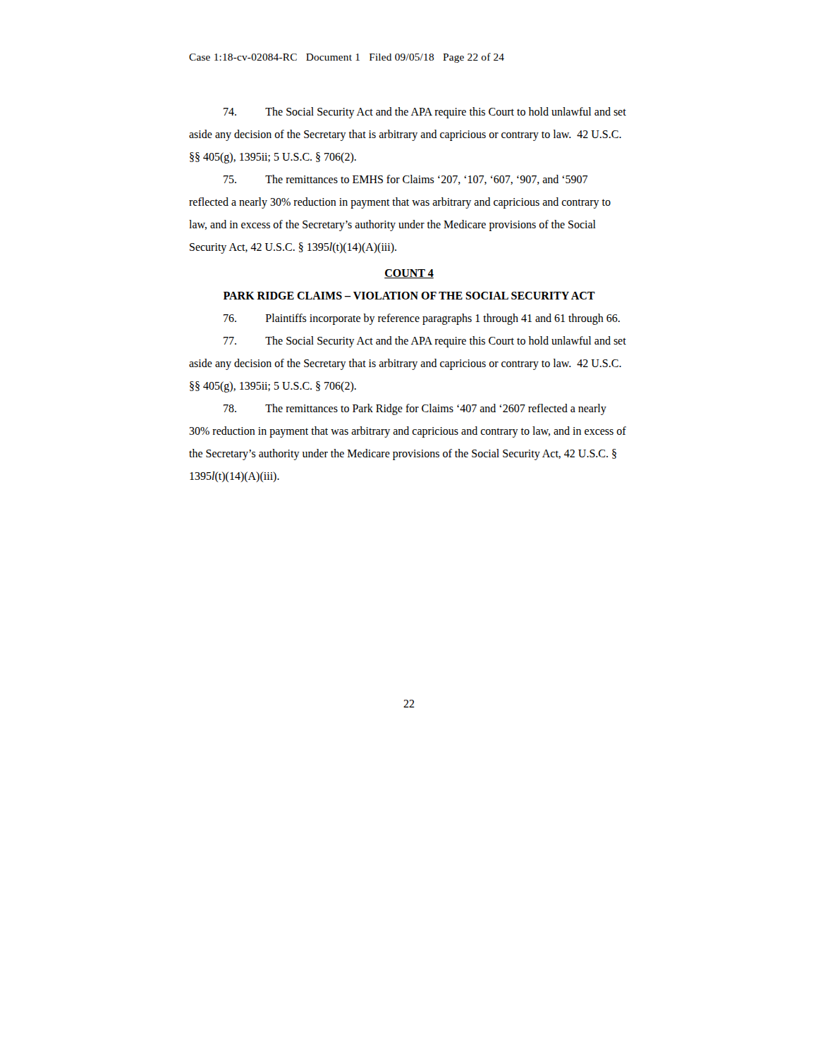Case 1:18-cv-02084-RC Document 1 Filed 09/05/18 Page 22 of 24
74. The Social Security Act and the APA require this Court to hold unlawful and set aside any decision of the Secretary that is arbitrary and capricious or contrary to law. 42 U.S.C. §§ 405(g), 1395ii; 5 U.S.C. § 706(2).
75. The remittances to EMHS for Claims ‘207, ‘107, ‘607, ‘907, and ‘5907 reflected a nearly 30% reduction in payment that was arbitrary and capricious and contrary to law, and in excess of the Secretary’s authority under the Medicare provisions of the Social Security Act, 42 U.S.C. § 1395l(t)(14)(A)(iii).
COUNT 4
PARK RIDGE CLAIMS – VIOLATION OF THE SOCIAL SECURITY ACT
76. Plaintiffs incorporate by reference paragraphs 1 through 41 and 61 through 66.
77. The Social Security Act and the APA require this Court to hold unlawful and set aside any decision of the Secretary that is arbitrary and capricious or contrary to law. 42 U.S.C. §§ 405(g), 1395ii; 5 U.S.C. § 706(2).
78. The remittances to Park Ridge for Claims ‘407 and ‘2607 reflected a nearly 30% reduction in payment that was arbitrary and capricious and contrary to law, and in excess of the Secretary’s authority under the Medicare provisions of the Social Security Act, 42 U.S.C. § 1395l(t)(14)(A)(iii).
22